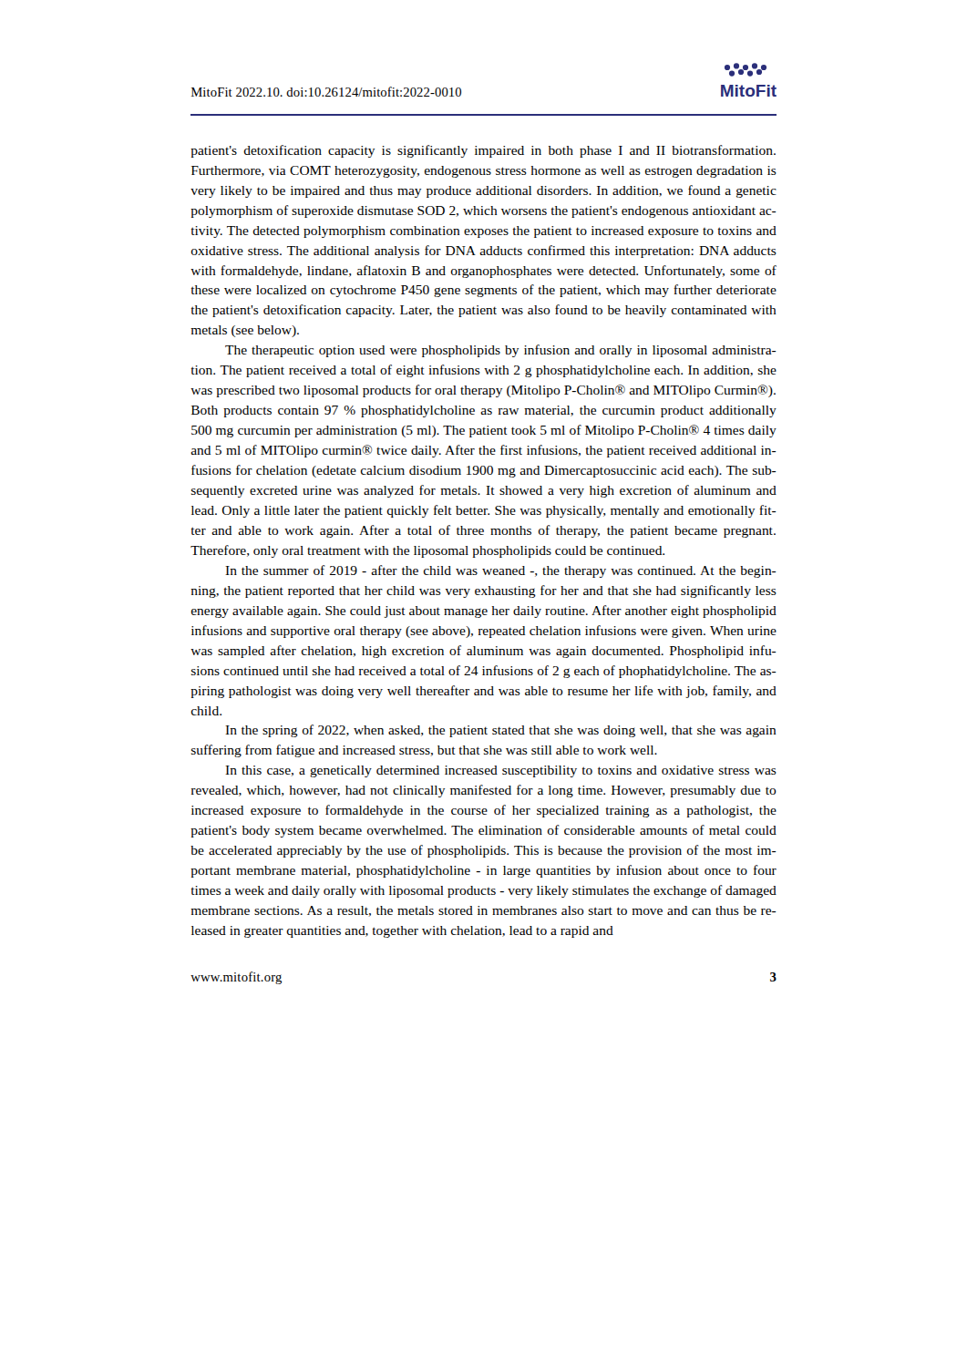MitoFit 2022.10. doi:10.26124/mitofit:2022-0010
MitoFit
patient's detoxification capacity is significantly impaired in both phase I and II biotransformation. Furthermore, via COMT heterozygosity, endogenous stress hormone as well as estrogen degradation is very likely to be impaired and thus may produce additional disorders. In addition, we found a genetic polymorphism of superoxide dismutase SOD 2, which worsens the patient's endogenous antioxidant activity. The detected polymorphism combination exposes the patient to increased exposure to toxins and oxidative stress. The additional analysis for DNA adducts confirmed this interpretation: DNA adducts with formaldehyde, lindane, aflatoxin B and organophosphates were detected. Unfortunately, some of these were localized on cytochrome P450 gene segments of the patient, which may further deteriorate the patient's detoxification capacity. Later, the patient was also found to be heavily contaminated with metals (see below).
The therapeutic option used were phospholipids by infusion and orally in liposomal administration. The patient received a total of eight infusions with 2 g phosphatidylcholine each. In addition, she was prescribed two liposomal products for oral therapy (Mitolipo P-Cholin® and MITOlipo Curmin®). Both products contain 97 % phosphatidylcholine as raw material, the curcumin product additionally 500 mg curcumin per administration (5 ml). The patient took 5 ml of Mitolipo P-Cholin® 4 times daily and 5 ml of MITOlipo curmin® twice daily. After the first infusions, the patient received additional infusions for chelation (edetate calcium disodium 1900 mg and Dimercaptosuccinic acid each). The subsequently excreted urine was analyzed for metals. It showed a very high excretion of aluminum and lead. Only a little later the patient quickly felt better. She was physically, mentally and emotionally fitter and able to work again. After a total of three months of therapy, the patient became pregnant. Therefore, only oral treatment with the liposomal phospholipids could be continued.
In the summer of 2019 - after the child was weaned -, the therapy was continued. At the beginning, the patient reported that her child was very exhausting for her and that she had significantly less energy available again. She could just about manage her daily routine. After another eight phospholipid infusions and supportive oral therapy (see above), repeated chelation infusions were given. When urine was sampled after chelation, high excretion of aluminum was again documented. Phospholipid infusions continued until she had received a total of 24 infusions of 2 g each of phophatidylcholine. The aspiring pathologist was doing very well thereafter and was able to resume her life with job, family, and child.
In the spring of 2022, when asked, the patient stated that she was doing well, that she was again suffering from fatigue and increased stress, but that she was still able to work well.
In this case, a genetically determined increased susceptibility to toxins and oxidative stress was revealed, which, however, had not clinically manifested for a long time. However, presumably due to increased exposure to formaldehyde in the course of her specialized training as a pathologist, the patient's body system became overwhelmed. The elimination of considerable amounts of metal could be accelerated appreciably by the use of phospholipids. This is because the provision of the most important membrane material, phosphatidylcholine - in large quantities by infusion about once to four times a week and daily orally with liposomal products - very likely stimulates the exchange of damaged membrane sections. As a result, the metals stored in membranes also start to move and can thus be released in greater quantities and, together with chelation, lead to a rapid and
www.mitofit.org
3